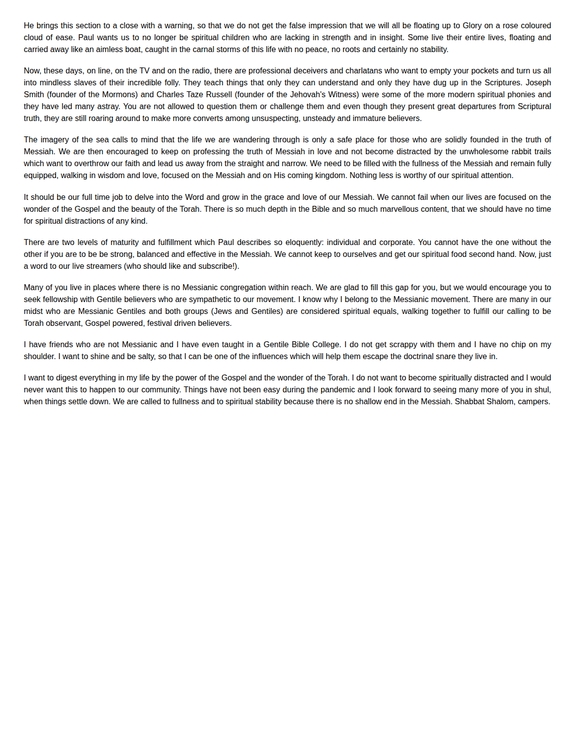He brings this section to a close with a warning, so that we do not get the false impression that we will all be floating up to Glory on a rose coloured cloud of ease. Paul wants us to no longer be spiritual children who are lacking in strength and in insight. Some live their entire lives, floating and carried away like an aimless boat, caught in the carnal storms of this life with no peace, no roots and certainly no stability.
Now, these days, on line, on the TV and on the radio, there are professional deceivers and charlatans who want to empty your pockets and turn us all into mindless slaves of their incredible folly. They teach things that only they can understand and only they have dug up in the Scriptures. Joseph Smith (founder of the Mormons) and Charles Taze Russell (founder of the Jehovah's Witness) were some of the more modern spiritual phonies and they have led many astray. You are not allowed to question them or challenge them and even though they present great departures from Scriptural truth, they are still roaring around to make more converts among unsuspecting, unsteady and immature believers.
The imagery of the sea calls to mind that the life we are wandering through is only a safe place for those who are solidly founded in the truth of Messiah. We are then encouraged to keep on professing the truth of Messiah in love and not become distracted by the unwholesome rabbit trails which want to overthrow our faith and lead us away from the straight and narrow. We need to be filled with the fullness of the Messiah and remain fully equipped, walking in wisdom and love, focused on the Messiah and on His coming kingdom. Nothing less is worthy of our spiritual attention.
It should be our full time job to delve into the Word and grow in the grace and love of our Messiah. We cannot fail when our lives are focused on the wonder of the Gospel and the beauty of the Torah. There is so much depth in the Bible and so much marvellous content, that we should have no time for spiritual distractions of any kind.
There are two levels of maturity and fulfillment which Paul describes so eloquently: individual and corporate. You cannot have the one without the other if you are to be be strong, balanced and effective in the Messiah. We cannot keep to ourselves and get our spiritual food second hand. Now, just a word to our live streamers (who should like and subscribe!).
Many of you live in places where there is no Messianic congregation within reach. We are glad to fill this gap for you, but we would encourage you to seek fellowship with Gentile believers who are sympathetic to our movement. I know why I belong to the Messianic movement. There are many in our midst who are Messianic Gentiles and both groups (Jews and Gentiles) are considered spiritual equals, walking together to fulfill our calling to be Torah observant, Gospel powered, festival driven believers.
I have friends who are not Messianic and I have even taught in a Gentile Bible College. I do not get scrappy with them and I have no chip on my shoulder. I want to shine and be salty, so that I can be one of the influences which will help them escape the doctrinal snare they live in.
I want to digest everything in my life by the power of the Gospel and the wonder of the Torah. I do not want to become spiritually distracted and I would never want this to happen to our community. Things have not been easy during the pandemic and I look forward to seeing many more of you in shul, when things settle down. We are called to fullness and to spiritual stability because there is no shallow end in the Messiah. Shabbat Shalom, campers.